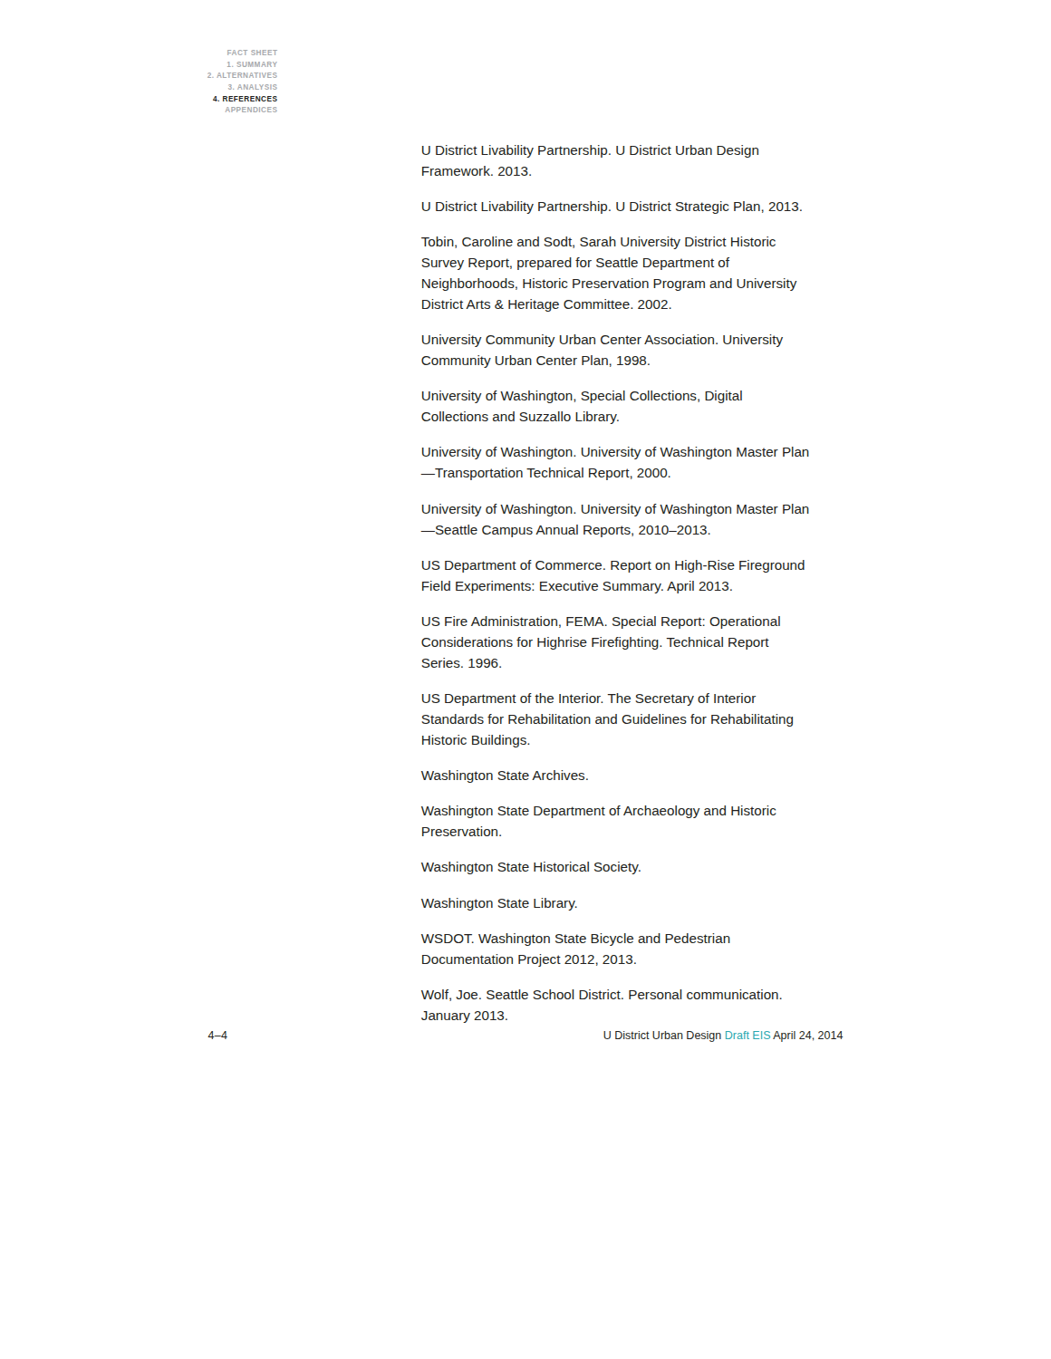Fact Sheet
1. Summary
2. Alternatives
3. Analysis
4. References
Appendices
U District Livability Partnership. U District Urban Design Framework. 2013.
U District Livability Partnership. U District Strategic Plan, 2013.
Tobin, Caroline and Sodt, Sarah University District Historic Survey Report, prepared for Seattle Department of Neighborhoods, Historic Preservation Program and University District Arts & Heritage Committee. 2002.
University Community Urban Center Association. University Community Urban Center Plan, 1998.
University of Washington, Special Collections, Digital Collections and Suzzallo Library.
University of Washington. University of Washington Master Plan—Transportation Technical Report, 2000.
University of Washington. University of Washington Master Plan—Seattle Campus Annual Reports, 2010–2013.
US Department of Commerce. Report on High-Rise Fireground Field Experiments: Executive Summary. April 2013.
US Fire Administration, FEMA. Special Report: Operational Considerations for Highrise Firefighting. Technical Report Series. 1996.
US Department of the Interior. The Secretary of Interior Standards for Rehabilitation and Guidelines for Rehabilitating Historic Buildings.
Washington State Archives.
Washington State Department of Archaeology and Historic Preservation.
Washington State Historical Society.
Washington State Library.
WSDOT. Washington State Bicycle and Pedestrian Documentation Project 2012, 2013.
Wolf, Joe. Seattle School District. Personal communication. January 2013.
4–4 U District Urban Design Draft EIS April 24, 2014